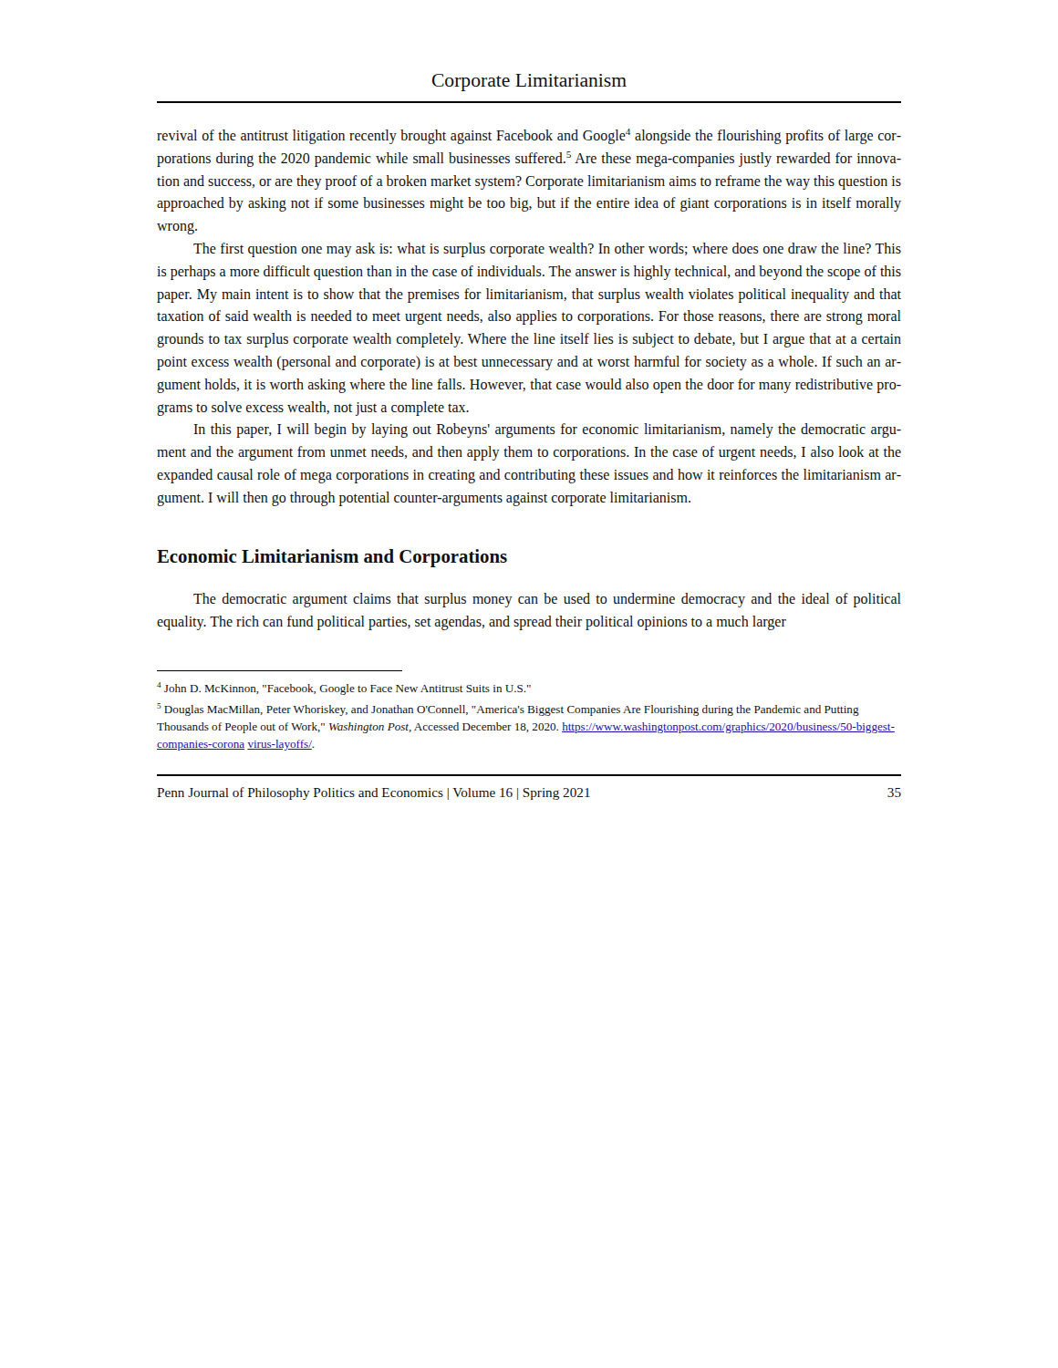Corporate Limitarianism
revival of the antitrust litigation recently brought against Facebook and Google4 alongside the flourishing profits of large corporations during the 2020 pandemic while small businesses suffered.5 Are these mega-companies justly rewarded for innovation and success, or are they proof of a broken market system? Corporate limitarianism aims to reframe the way this question is approached by asking not if some businesses might be too big, but if the entire idea of giant corporations is in itself morally wrong.
The first question one may ask is: what is surplus corporate wealth? In other words; where does one draw the line? This is perhaps a more difficult question than in the case of individuals. The answer is highly technical, and beyond the scope of this paper. My main intent is to show that the premises for limitarianism, that surplus wealth violates political inequality and that taxation of said wealth is needed to meet urgent needs, also applies to corporations. For those reasons, there are strong moral grounds to tax surplus corporate wealth completely. Where the line itself lies is subject to debate, but I argue that at a certain point excess wealth (personal and corporate) is at best unnecessary and at worst harmful for society as a whole. If such an argument holds, it is worth asking where the line falls. However, that case would also open the door for many redistributive programs to solve excess wealth, not just a complete tax.
In this paper, I will begin by laying out Robeyns' arguments for economic limitarianism, namely the democratic argument and the argument from unmet needs, and then apply them to corporations. In the case of urgent needs, I also look at the expanded causal role of mega corporations in creating and contributing these issues and how it reinforces the limitarianism argument. I will then go through potential counter-arguments against corporate limitarianism.
Economic Limitarianism and Corporations
The democratic argument claims that surplus money can be used to undermine democracy and the ideal of political equality. The rich can fund political parties, set agendas, and spread their political opinions to a much larger
4 John D. McKinnon, "Facebook, Google to Face New Antitrust Suits in U.S."
5 Douglas MacMillan, Peter Whoriskey, and Jonathan O'Connell, "America's Biggest Companies Are Flourishing during the Pandemic and Putting Thousands of People out of Work," Washington Post, Accessed December 18, 2020. https://www.washingtonpost.com/graphics/2020/business/50-biggest-companies-corona virus-layoffs/.
Penn Journal of Philosophy Politics and Economics | Volume 16 | Spring 2021 35